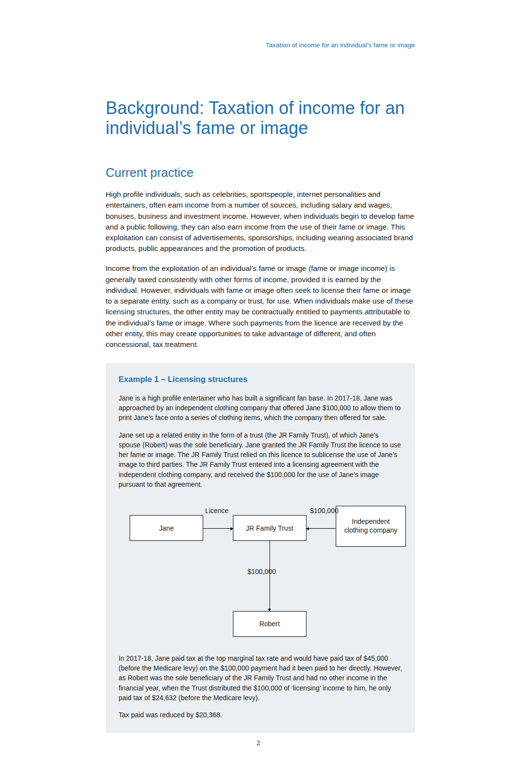Taxation of income for an individual’s fame or image
Background: Taxation of income for an
individual’s fame or image
Current practice
High profile individuals, such as celebrities, sportspeople, internet personalities and entertainers, often earn income from a number of sources, including salary and wages, bonuses, business and investment income. However, when individuals begin to develop fame and a public following, they can also earn income from the use of their fame or image. This exploitation can consist of advertisements, sponsorships, including wearing associated brand products, public appearances and the promotion of products.
Income from the exploitation of an individual’s fame or image (fame or image income) is generally taxed consistently with other forms of income, provided it is earned by the individual. However, individuals with fame or image often seek to license their fame or image to a separate entity, such as a company or trust, for use. When individuals make use of these licensing structures, the other entity may be contractually entitled to payments attributable to the individual’s fame or image. Where such payments from the licence are received by the other entity, this may create opportunities to take advantage of different, and often concessional, tax treatment.
Example 1 – Licensing structures
Jane is a high profile entertainer who has built a significant fan base. In 2017-18, Jane was approached by an independent clothing company that offered Jane $100,000 to allow them to print Jane’s face onto a series of clothing items, which the company then offered for sale.
Jane set up a related entity in the form of a trust (the JR Family Trust), of which Jane’s spouse (Robert) was the sole beneficiary. Jane granted the JR Family Trust the licence to use her fame or image. The JR Family Trust relied on this licence to sublicense the use of Jane’s image to third parties. The JR Family Trust entered into a licensing agreement with the independent clothing company, and received the $100,000 for the use of Jane’s image pursuant to that agreement.
Jane
JR Family Trust
Independent clothing company
Robert
Licence
$100,000
$100,000
In 2017-18, Jane paid tax at the top marginal tax rate and would have paid tax of $45,000 (before the Medicare levy) on the $100,000 payment had it been paid to her directly. However, as Robert was the sole beneficiary of the JR Family Trust and had no other income in the financial year, when the Trust distributed the $100,000 of ‘licensing’ income to him, he only paid tax of $24,632 (before the Medicare levy).
Tax paid was reduced by $20,368.
2